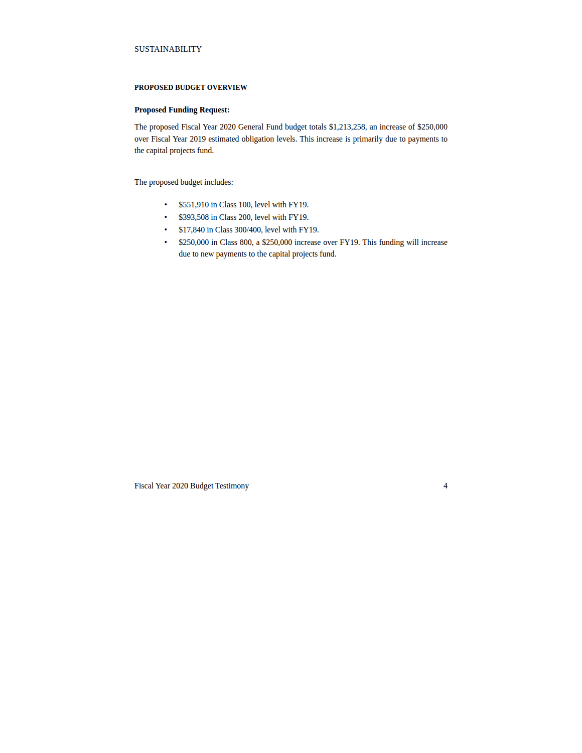SUSTAINABILITY
Proposed Budget Overview
Proposed Funding Request:
The proposed Fiscal Year 2020 General Fund budget totals $1,213,258, an increase of $250,000 over Fiscal Year 2019 estimated obligation levels. This increase is primarily due to payments to the capital projects fund.
The proposed budget includes:
$551,910 in Class 100, level with FY19.
$393,508 in Class 200, level with FY19.
$17,840 in Class 300/400, level with FY19.
$250,000 in Class 800, a $250,000 increase over FY19. This funding will increase due to new payments to the capital projects fund.
Fiscal Year 2020 Budget Testimony 4